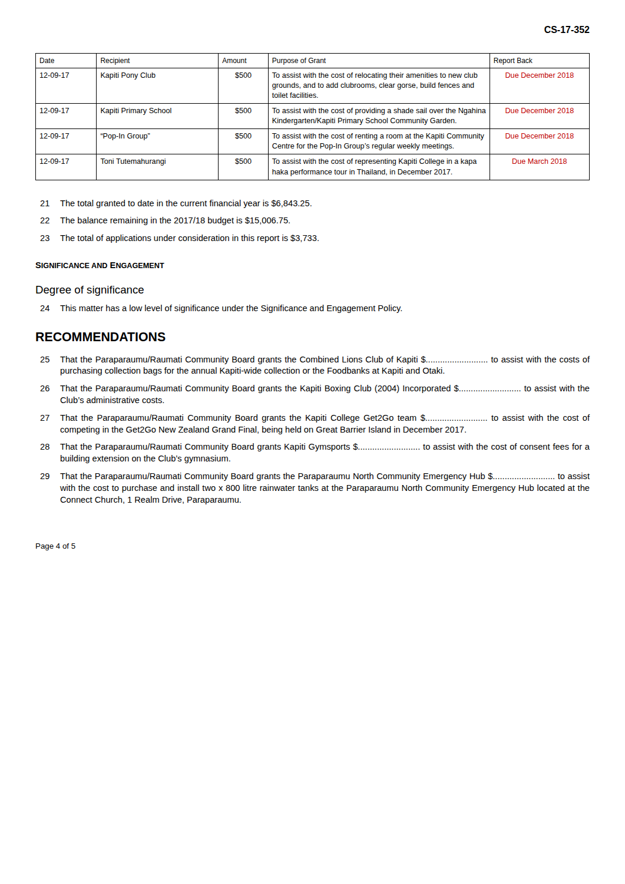CS-17-352
| Date | Recipient | Amount | Purpose of Grant | Report Back |
| --- | --- | --- | --- | --- |
| 12-09-17 | Kapiti Pony Club | $500 | To assist with the cost of relocating their amenities to new club grounds, and to add clubrooms, clear gorse, build fences and toilet facilities. | Due December 2018 |
| 12-09-17 | Kapiti Primary School | $500 | To assist with the cost of providing a shade sail over the Ngahina Kindergarten/Kapiti Primary School Community Garden. | Due December 2018 |
| 12-09-17 | “Pop-In Group” | $500 | To assist with the cost of renting a room at the Kapiti Community Centre for the Pop-In Group’s regular weekly meetings. | Due December 2018 |
| 12-09-17 | Toni Tutemahurangi | $500 | To assist with the cost of representing Kapiti College in a kapa haka performance tour in Thailand, in December 2017. | Due March 2018 |
21 The total granted to date in the current financial year is $6,843.25.
22 The balance remaining in the 2017/18 budget is $15,006.75.
23 The total of applications under consideration in this report is $3,733.
SIGNIFICANCE AND ENGAGEMENT
Degree of significance
24 This matter has a low level of significance under the Significance and Engagement Policy.
RECOMMENDATIONS
25 That the Paraparaumu/Raumati Community Board grants the Combined Lions Club of Kapiti $.......................... to assist with the costs of purchasing collection bags for the annual Kapiti-wide collection or the Foodbanks at Kapiti and Otaki.
26 That the Paraparaumu/Raumati Community Board grants the Kapiti Boxing Club (2004) Incorporated $.......................... to assist with the Club’s administrative costs.
27 That the Paraparaumu/Raumati Community Board grants the Kapiti College Get2Go team $.......................... to assist with the cost of competing in the Get2Go New Zealand Grand Final, being held on Great Barrier Island in December 2017.
28 That the Paraparaumu/Raumati Community Board grants Kapiti Gymsports $.......................... to assist with the cost of consent fees for a building extension on the Club’s gymnasium.
29 That the Paraparaumu/Raumati Community Board grants the Paraparaumu North Community Emergency Hub $.......................... to assist with the cost to purchase and install two x 800 litre rainwater tanks at the Paraparaumu North Community Emergency Hub located at the Connect Church, 1 Realm Drive, Paraparaumu.
Page 4 of 5